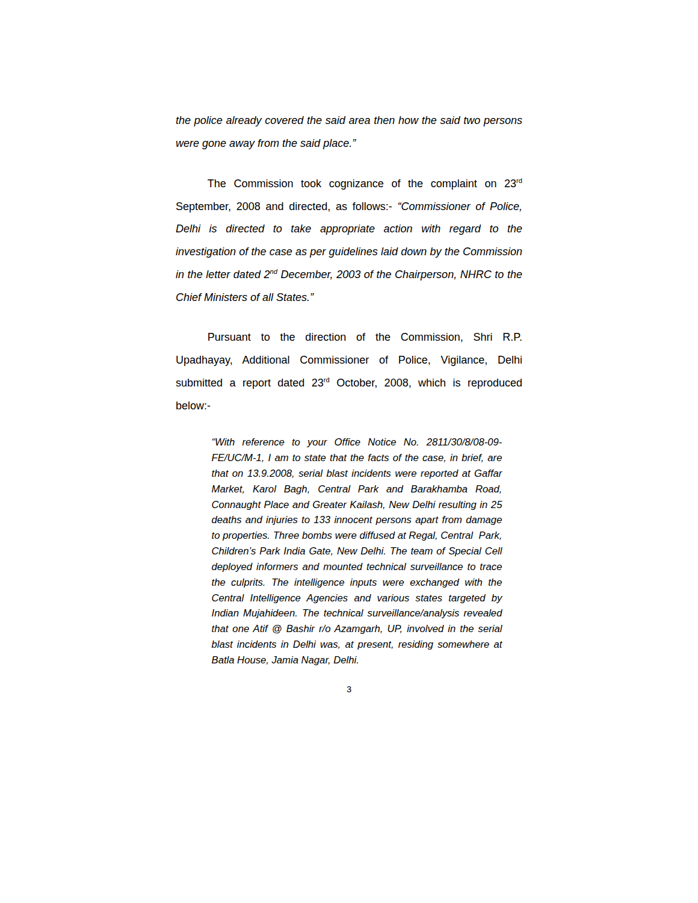the police already covered the said area then how the said two persons were gone away from the said place.”
The Commission took cognizance of the complaint on 23rd September, 2008 and directed, as follows:- “Commissioner of Police, Delhi is directed to take appropriate action with regard to the investigation of the case as per guidelines laid down by the Commission in the letter dated 2nd December, 2003 of the Chairperson, NHRC to the Chief Ministers of all States.”
Pursuant to the direction of the Commission, Shri R.P. Upadhayay, Additional Commissioner of Police, Vigilance, Delhi submitted a report dated 23rd October, 2008, which is reproduced below:-
“With reference to your Office Notice No. 2811/30/8/08-09-FE/UC/M-1, I am to state that the facts of the case, in brief, are that on 13.9.2008, serial blast incidents were reported at Gaffar Market, Karol Bagh, Central Park and Barakhamba Road, Connaught Place and Greater Kailash, New Delhi resulting in 25 deaths and injuries to 133 innocent persons apart from damage to properties. Three bombs were diffused at Regal, Central Park, Children’s Park India Gate, New Delhi. The team of Special Cell deployed informers and mounted technical surveillance to trace the culprits. The intelligence inputs were exchanged with the Central Intelligence Agencies and various states targeted by Indian Mujahideen. The technical surveillance/analysis revealed that one Atif @ Bashir r/o Azamgarh, UP, involved in the serial blast incidents in Delhi was, at present, residing somewhere at Batla House, Jamia Nagar, Delhi.
3